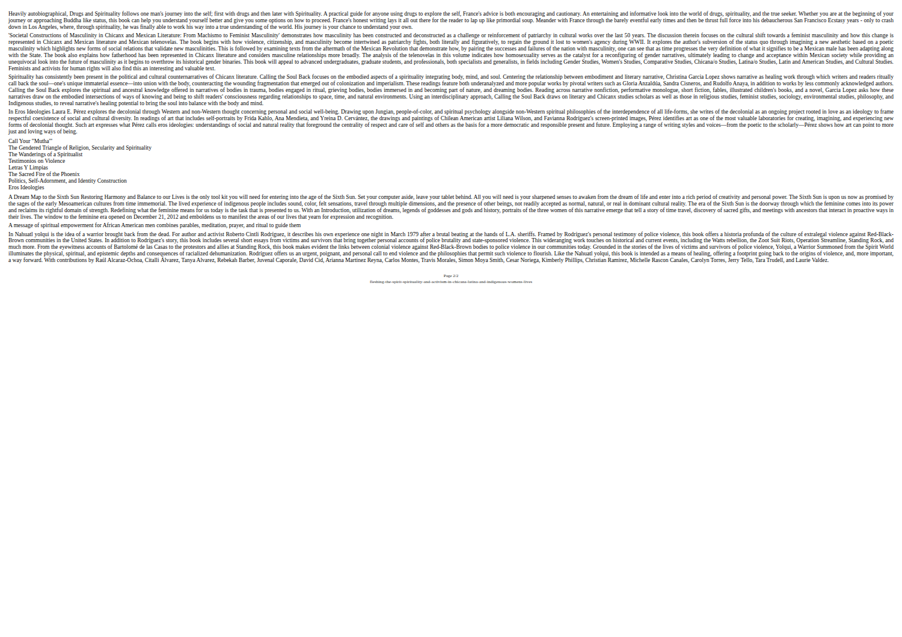Heavily autobiographical, Drugs and Spirituality follows one man's journey into the self; first with drugs and then later with Spirituality. A practical guide for anyone using drugs to explore the self, France's advice is both encouraging and cautionary. An entertaining and informative look into the world of drugs, spirituality, and the true seeker. Whether you are at the beginning of your journey or approaching Buddha like status, this book can help you understand yourself better and give you some options on how to proceed. France's honest writing lays it all out there for the reader to lap up like primordial soup. Meander with France through the barely eventful early times and then be thrust full force into his debaucherous San Francisco Ecstasy years - only to crash down in Los Angeles, where, through spirituality, he was finally able to work his way into a true understanding of the world. His journey is your chance to understand your own.
'Societal Constructions of Masculinity in Chicanx and Mexican Literature: From Machismo to Feminist Masculinity' demonstrates how masculinity has been constructed and deconstructed as a challenge or reinforcement of patriarchy in cultural works over the last 50 years. The discussion therein focuses on the cultural shift towards a feminist masculinity and how this change is represented in Chicanx and Mexican literature and Mexican telenovelas. The book begins with how violence, citizenship, and masculinity become intertwined as patriarchy fights, both literally and figuratively, to regain the ground it lost to women's agency during WWII. It explores the author's subversion of the status quo through imagining a new aesthetic based on a poetic masculinity which highlights new forms of social relations that validate new masculinities. This is followed by examining texts from the aftermath of the Mexican Revolution that demonstrate how, by pairing the successes and failures of the nation with masculinity, one can see that as time progresses the very definition of what it signifies to be a Mexican male has been adapting along with the State. The book also explains how fatherhood has been represented in Chicanx literature and considers masculine relationships more broadly. The analysis of the telenovelas in this volume indicates how homosexuality serves as the catalyst for a reconfiguring of gender narratives, ultimately leading to change and acceptance within Mexican society while providing an unequivocal look into the future of masculinity as it begins to overthrow its historical gender binaries. This book will appeal to advanced undergraduates, graduate students, and professionals, both specialists and generalists, in fields including Gender Studies, Women's Studies, Comparative Studies, Chicana/o Studies, Latina/o Studies, Latin and American Studies, and Cultural Studies. Feminists and activists for human rights will also find this an interesting and valuable text.
Spirituality has consistently been present in the political and cultural counternarratives of Chicanx literature. Calling the Soul Back focuses on the embodied aspects of a spirituality integrating body, mind, and soul. Centering the relationship between embodiment and literary narrative, Christina Garcia Lopez shows narrative as healing work through which writers and readers ritually call back the soul—one's unique immaterial essence—into union with the body, counteracting the wounding fragmentation that emerged out of colonization and imperialism. These readings feature both underanalyzed and more popular works by pivotal writers such as Gloria Anzaldúa, Sandra Cisneros, and Rudolfo Anaya, in addition to works by less commonly acknowledged authors. Calling the Soul Back explores the spiritual and ancestral knowledge offered in narratives of bodies in trauma, bodies engaged in ritual, grieving bodies, bodies immersed in and becoming part of nature, and dreaming bodies. Reading across narrative nonfiction, performative monologue, short fiction, fables, illustrated children's books, and a novel, Garcia Lopez asks how these narratives draw on the embodied intersections of ways of knowing and being to shift readers' consciousness regarding relationships to space, time, and natural environments. Using an interdisciplinary approach, Calling the Soul Back draws on literary and Chicanx studies scholars as well as those in religious studies, feminist studies, sociology, environmental studies, philosophy, and Indigenous studies, to reveal narrative's healing potential to bring the soul into balance with the body and mind.
In Eros Ideologies Laura E. Pérez explores the decolonial through Western and non-Western thought concerning personal and social well-being. Drawing upon Jungian, people-of-color, and spiritual psychology alongside non-Western spiritual philosophies of the interdependence of all life-forms, she writes of the decolonial as an ongoing project rooted in love as an ideology to frame respectful coexistence of social and cultural diversity. In readings of art that includes self-portraits by Frida Kahlo, Ana Mendieta, and Yreina D. Cervántez, the drawings and paintings of Chilean American artist Liliana Wilson, and Favianna Rodríguez's screen-printed images, Pérez identifies art as one of the most valuable laboratories for creating, imagining, and experiencing new forms of decolonial thought. Such art expresses what Pérez calls eros ideologies: understandings of social and natural reality that foreground the centrality of respect and care of self and others as the basis for a more democratic and responsible present and future. Employing a range of writing styles and voices—from the poetic to the scholarly—Pérez shows how art can point to more just and loving ways of being.
Call Your "Mutha'"
The Gendered Triangle of Religion, Secularity and Spirituality
The Wanderings of a Spiritualist
Testimonios on Violence
Letras Y Limpias
The Sacred Fire of the Phoenix
Politics, Self-Adornment, and Identity Construction
Eros Ideologies
A Dream Map to the Sixth Sun Restoring Harmony and Balance to our Lives is the only tool kit you will need for entering into the age of the Sixth Sun. Set your computer aside, leave your tablet behind. All you will need is your sharpened senses to awaken from the dream of life and enter into a rich period of creativity and personal power. The Sixth Sun is upon us now as promised by the sages of the early Mesoamerican cultures from time immemorial. The lived experience of indigenous people includes sound, color, felt sensations, travel through multiple dimensions, and the presence of other beings, not readily accepted as normal, natural, or real in dominant cultural reality. The era of the Sixth Sun is the doorway through which the feminine comes into its power and reclaims its rightful domain of strength. Redefining what the feminine means for us today is the task that is presented to us. With an Introduction, utilization of dreams, legends of goddesses and gods and history, portraits of the three women of this narrative emerge that tell a story of time travel, discovery of sacred gifts, and meetings with ancestors that interact in proactive ways in their lives. The window to the feminine era opened on December 21, 2012 and emboldens us to manifest the areas of our lives that yearn for expression and recognition.
A message of spiritual empowerment for African American men combines parables, meditation, prayer, and ritual to guide them
In Nahuatl yolqui is the idea of a warrior brought back from the dead. For author and activist Roberto Cintli Rodríguez, it describes his own experience one night in March 1979 after a brutal beating at the hands of L.A. sheriffs. Framed by Rodríguez's personal testimony of police violence, this book offers a historia profunda of the culture of extralegal violence against Red-Black-Brown communities in the United States. In addition to Rodríguez's story, this book includes several short essays from victims and survivors that bring together personal accounts of police brutality and state-sponsored violence. This wideranging work touches on historical and current events, including the Watts rebellion, the Zoot Suit Riots, Operation Streamline, Standing Rock, and much more. From the eyewitness accounts of Bartolomé de las Casas to the protestors and allies at Standing Rock, this book makes evident the links between colonial violence against Red-Black-Brown bodies to police violence in our communities today. Grounded in the stories of the lives of victims and survivors of police violence, Yolqui, a Warrior Summoned from the Spirit World illuminates the physical, spiritual, and epistemic depths and consequences of racialized dehumanization. Rodríguez offers us an urgent, poignant, and personal call to end violence and the philosophies that permit such violence to flourish. Like the Nahuatl yolqui, this book is intended as a means of healing, offering a footprint going back to the origins of violence, and, more important, a way forward. With contributions by Raúl Alcaraz-Ochoa, Citalli Álvarez, Tanya Alvarez, Rebekah Barber, Juvenal Caporale, David Cid, Arianna Martinez Reyna, Carlos Montes, Travis Morales, Simon Moya Smith, Cesar Noriega, Kimberly Phillips, Christian Ramirez, Michelle Rascon Canales, Carolyn Torres, Jerry Tello, Tara Trudell, and Laurie Valdez.
Page 2/2 fleshing-the-spirit-spirituality-and-activism-in-chicana-latina-and-indigenous-womens-lives